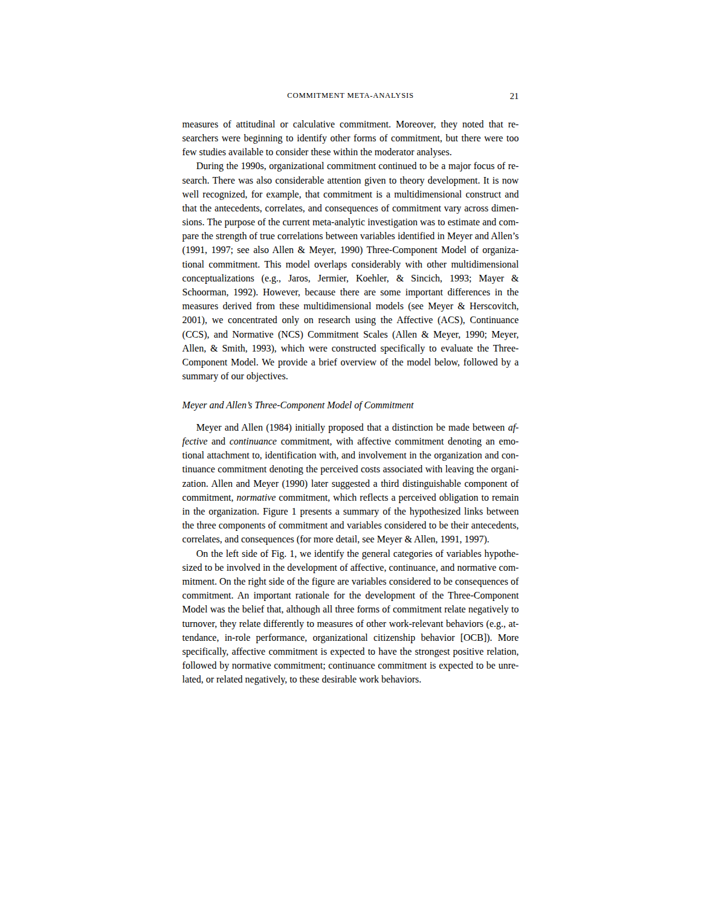Commitment Meta-Analysis 21
measures of attitudinal or calculative commitment. Moreover, they noted that researchers were beginning to identify other forms of commitment, but there were too few studies available to consider these within the moderator analyses.
During the 1990s, organizational commitment continued to be a major focus of research. There was also considerable attention given to theory development. It is now well recognized, for example, that commitment is a multidimensional construct and that the antecedents, correlates, and consequences of commitment vary across dimensions. The purpose of the current meta-analytic investigation was to estimate and compare the strength of true correlations between variables identified in Meyer and Allen’s (1991, 1997; see also Allen & Meyer, 1990) Three-Component Model of organizational commitment. This model overlaps considerably with other multidimensional conceptualizations (e.g., Jaros, Jermier, Koehler, & Sincich, 1993; Mayer & Schoorman, 1992). However, because there are some important differences in the measures derived from these multidimensional models (see Meyer & Herscovitch, 2001), we concentrated only on research using the Affective (ACS), Continuance (CCS), and Normative (NCS) Commitment Scales (Allen & Meyer, 1990; Meyer, Allen, & Smith, 1993), which were constructed specifically to evaluate the Three-Component Model. We provide a brief overview of the model below, followed by a summary of our objectives.
Meyer and Allen’s Three-Component Model of Commitment
Meyer and Allen (1984) initially proposed that a distinction be made between affective and continuance commitment, with affective commitment denoting an emotional attachment to, identification with, and involvement in the organization and continuance commitment denoting the perceived costs associated with leaving the organization. Allen and Meyer (1990) later suggested a third distinguishable component of commitment, normative commitment, which reflects a perceived obligation to remain in the organization. Figure 1 presents a summary of the hypothesized links between the three components of commitment and variables considered to be their antecedents, correlates, and consequences (for more detail, see Meyer & Allen, 1991, 1997).
On the left side of Fig. 1, we identify the general categories of variables hypothesized to be involved in the development of affective, continuance, and normative commitment. On the right side of the figure are variables considered to be consequences of commitment. An important rationale for the development of the Three-Component Model was the belief that, although all three forms of commitment relate negatively to turnover, they relate differently to measures of other work-relevant behaviors (e.g., attendance, in-role performance, organizational citizenship behavior [OCB]). More specifically, affective commitment is expected to have the strongest positive relation, followed by normative commitment; continuance commitment is expected to be unrelated, or related negatively, to these desirable work behaviors.